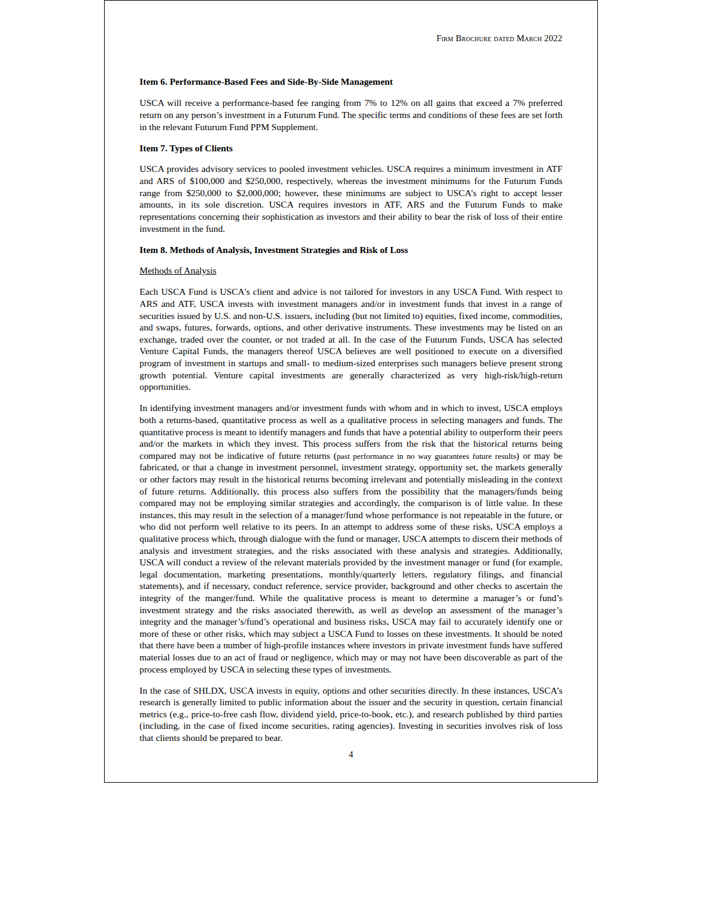Firm Brochure dated March 2022
Item 6. Performance-Based Fees and Side-By-Side Management
USCA will receive a performance-based fee ranging from 7% to 12% on all gains that exceed a 7% preferred return on any person’s investment in a Futurum Fund. The specific terms and conditions of these fees are set forth in the relevant Futurum Fund PPM Supplement.
Item 7. Types of Clients
USCA provides advisory services to pooled investment vehicles. USCA requires a minimum investment in ATF and ARS of $100,000 and $250,000, respectively, whereas the investment minimums for the Futurum Funds range from $250,000 to $2,000,000; however, these minimums are subject to USCA’s right to accept lesser amounts, in its sole discretion. USCA requires investors in ATF, ARS and the Futurum Funds to make representations concerning their sophistication as investors and their ability to bear the risk of loss of their entire investment in the fund.
Item 8. Methods of Analysis, Investment Strategies and Risk of Loss
Methods of Analysis
Each USCA Fund is USCA's client and advice is not tailored for investors in any USCA Fund. With respect to ARS and ATF, USCA invests with investment managers and/or in investment funds that invest in a range of securities issued by U.S. and non-U.S. issuers, including (but not limited to) equities, fixed income, commodities, and swaps, futures, forwards, options, and other derivative instruments. These investments may be listed on an exchange, traded over the counter, or not traded at all. In the case of the Futurum Funds, USCA has selected Venture Capital Funds, the managers thereof USCA believes are well positioned to execute on a diversified program of investment in startups and small- to medium-sized enterprises such managers believe present strong growth potential. Venture capital investments are generally characterized as very high-risk/high-return opportunities.
In identifying investment managers and/or investment funds with whom and in which to invest, USCA employs both a returns-based, quantitative process as well as a qualitative process in selecting managers and funds. The quantitative process is meant to identify managers and funds that have a potential ability to outperform their peers and/or the markets in which they invest. This process suffers from the risk that the historical returns being compared may not be indicative of future returns (past performance in no way guarantees future results) or may be fabricated, or that a change in investment personnel, investment strategy, opportunity set, the markets generally or other factors may result in the historical returns becoming irrelevant and potentially misleading in the context of future returns. Additionally, this process also suffers from the possibility that the managers/funds being compared may not be employing similar strategies and accordingly, the comparison is of little value. In these instances, this may result in the selection of a manager/fund whose performance is not repeatable in the future, or who did not perform well relative to its peers. In an attempt to address some of these risks, USCA employs a qualitative process which, through dialogue with the fund or manager, USCA attempts to discern their methods of analysis and investment strategies, and the risks associated with these analysis and strategies. Additionally, USCA will conduct a review of the relevant materials provided by the investment manager or fund (for example, legal documentation, marketing presentations, monthly/quarterly letters, regulatory filings, and financial statements), and if necessary, conduct reference, service provider, background and other checks to ascertain the integrity of the manger/fund. While the qualitative process is meant to determine a manager’s or fund’s investment strategy and the risks associated therewith, as well as develop an assessment of the manager’s integrity and the manager’s/fund’s operational and business risks, USCA may fail to accurately identify one or more of these or other risks, which may subject a USCA Fund to losses on these investments. It should be noted that there have been a number of high-profile instances where investors in private investment funds have suffered material losses due to an act of fraud or negligence, which may or may not have been discoverable as part of the process employed by USCA in selecting these types of investments.
In the case of SHLDX, USCA invests in equity, options and other securities directly. In these instances, USCA’s research is generally limited to public information about the issuer and the security in question, certain financial metrics (e.g., price-to-free cash flow, dividend yield, price-to-book, etc.), and research published by third parties (including, in the case of fixed income securities, rating agencies). Investing in securities involves risk of loss that clients should be prepared to bear.
4